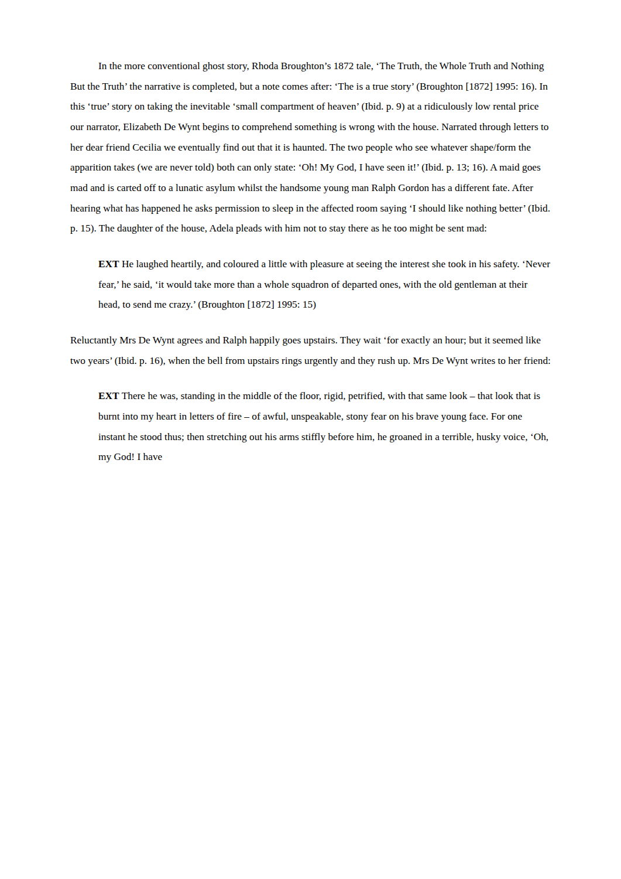In the more conventional ghost story, Rhoda Broughton’s 1872 tale, ‘The Truth, the Whole Truth and Nothing But the Truth’ the narrative is completed, but a note comes after: ‘The is a true story’ (Broughton [1872] 1995: 16). In this ‘true’ story on taking the inevitable ‘small compartment of heaven’ (Ibid. p. 9) at a ridiculously low rental price our narrator, Elizabeth De Wynt begins to comprehend something is wrong with the house. Narrated through letters to her dear friend Cecilia we eventually find out that it is haunted. The two people who see whatever shape/form the apparition takes (we are never told) both can only state: ‘Oh! My God, I have seen it!’ (Ibid. p. 13; 16). A maid goes mad and is carted off to a lunatic asylum whilst the handsome young man Ralph Gordon has a different fate. After hearing what has happened he asks permission to sleep in the affected room saying ‘I should like nothing better’ (Ibid. p. 15). The daughter of the house, Adela pleads with him not to stay there as he too might be sent mad:
EXT He laughed heartily, and coloured a little with pleasure at seeing the interest she took in his safety. ‘Never fear,’ he said, ‘it would take more than a whole squadron of departed ones, with the old gentleman at their head, to send me crazy.’ (Broughton [1872] 1995: 15)
Reluctantly Mrs De Wynt agrees and Ralph happily goes upstairs. They wait ‘for exactly an hour; but it seemed like two years’ (Ibid. p. 16), when the bell from upstairs rings urgently and they rush up. Mrs De Wynt writes to her friend:
EXT There he was, standing in the middle of the floor, rigid, petrified, with that same look – that look that is burnt into my heart in letters of fire – of awful, unspeakable, stony fear on his brave young face. For one instant he stood thus; then stretching out his arms stiffly before him, he groaned in a terrible, husky voice, ‘Oh, my God! I have